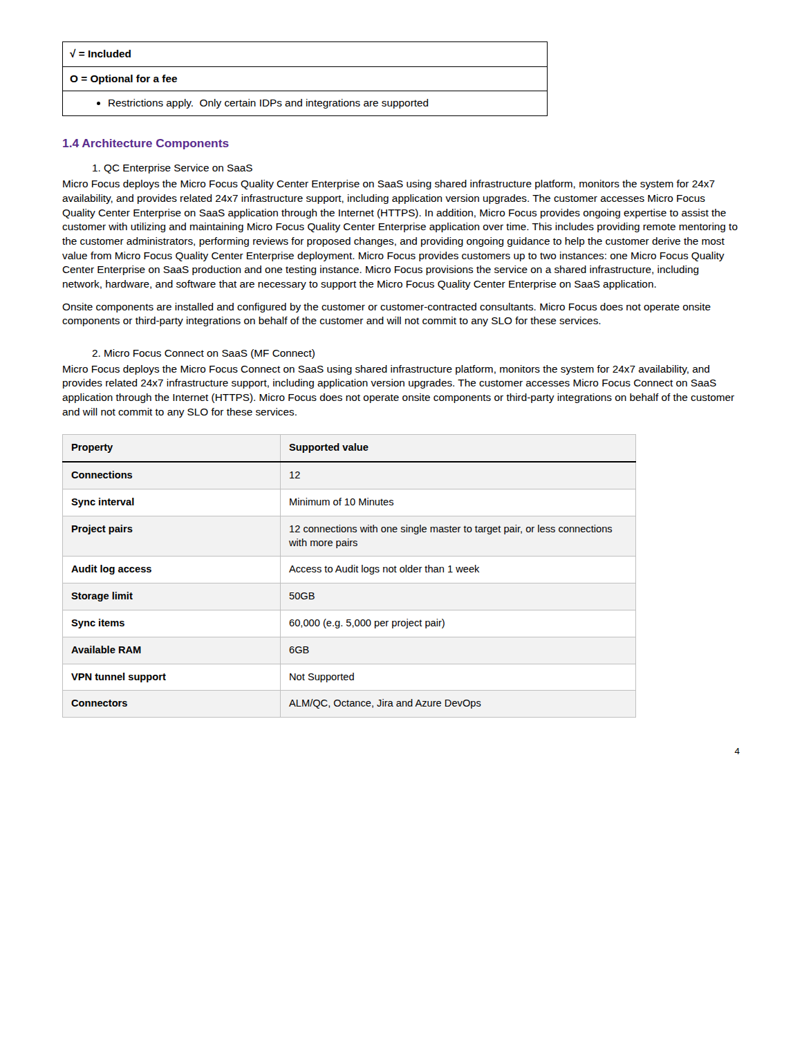√ = Included
O = Optional for a fee
Restrictions apply. Only certain IDPs and integrations are supported
1.4 Architecture Components
QC Enterprise Service on SaaS
Micro Focus deploys the Micro Focus Quality Center Enterprise on SaaS using shared infrastructure platform, monitors the system for 24x7 availability, and provides related 24x7 infrastructure support, including application version upgrades. The customer accesses Micro Focus Quality Center Enterprise on SaaS application through the Internet (HTTPS). In addition, Micro Focus provides ongoing expertise to assist the customer with utilizing and maintaining Micro Focus Quality Center Enterprise application over time. This includes providing remote mentoring to the customer administrators, performing reviews for proposed changes, and providing ongoing guidance to help the customer derive the most value from Micro Focus Quality Center Enterprise deployment. Micro Focus provides customers up to two instances: one Micro Focus Quality Center Enterprise on SaaS production and one testing instance. Micro Focus provisions the service on a shared infrastructure, including network, hardware, and software that are necessary to support the Micro Focus Quality Center Enterprise on SaaS application.
Onsite components are installed and configured by the customer or customer-contracted consultants. Micro Focus does not operate onsite components or third-party integrations on behalf of the customer and will not commit to any SLO for these services.
Micro Focus Connect on SaaS (MF Connect)
Micro Focus deploys the Micro Focus Connect on SaaS using shared infrastructure platform, monitors the system for 24x7 availability, and provides related 24x7 infrastructure support, including application version upgrades. The customer accesses Micro Focus Connect on SaaS application through the Internet (HTTPS). Micro Focus does not operate onsite components or third-party integrations on behalf of the customer and will not commit to any SLO for these services.
| Property | Supported value |
| --- | --- |
| Connections | 12 |
| Sync interval | Minimum of 10 Minutes |
| Project pairs | 12 connections with one single master to target pair, or less connections with more pairs |
| Audit log access | Access to Audit logs not older than 1 week |
| Storage limit | 50GB |
| Sync items | 60,000 (e.g. 5,000 per project pair) |
| Available RAM | 6GB |
| VPN tunnel support | Not Supported |
| Connectors | ALM/QC, Octance, Jira and Azure DevOps |
4